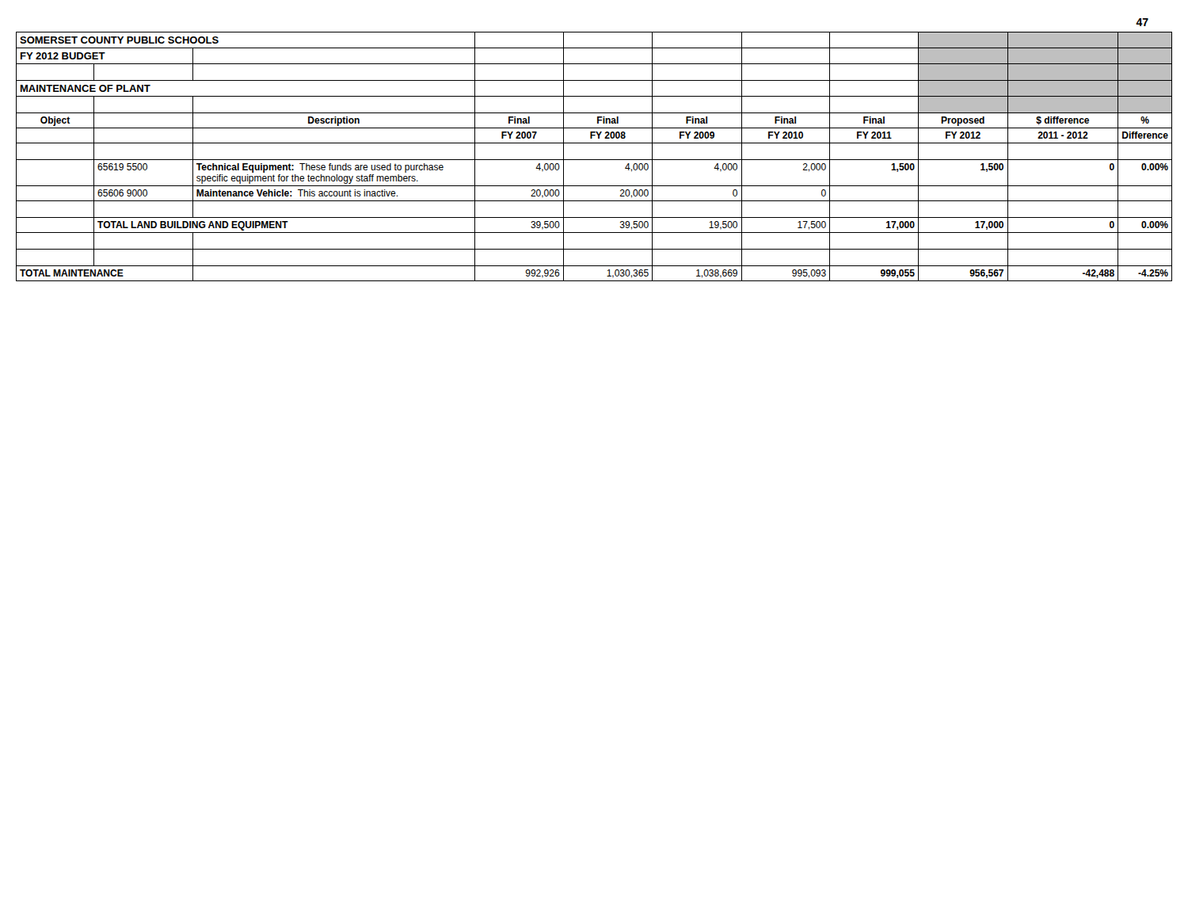47
| SOMERSET COUNTY PUBLIC SCHOOLS | | | | | | | | |
| FY 2012 BUDGET | | | | | | | | | |
| MAINTENANCE OF PLANT | | | | | | | | |
| Object | | Description | Final | Final | Final | Final | Final | Proposed | $ difference | % |
| | | | FY 2007 | FY 2008 | FY 2009 | FY 2010 | FY 2011 | FY 2012 | 2011 - 2012 | Difference |
| | 65619 5500 | Technical Equipment: These funds are used to purchase specific equipment for the technology staff members. | 4,000 | 4,000 | 4,000 | 2,000 | 1,500 | 1,500 | 0 | 0.00% |
| | 65606 9000 | Maintenance Vehicle: This account is inactive. | 20,000 | 20,000 | 0 | 0 | | | | |
| | TOTAL LAND BUILDING AND EQUIPMENT | 39,500 | 39,500 | 19,500 | 17,500 | 17,000 | 17,000 | 0 | 0.00% |
| TOTAL MAINTENANCE | | 992,926 | 1,030,365 | 1,038,669 | 995,093 | 999,055 | 956,567 | -42,488 | -4.25% |